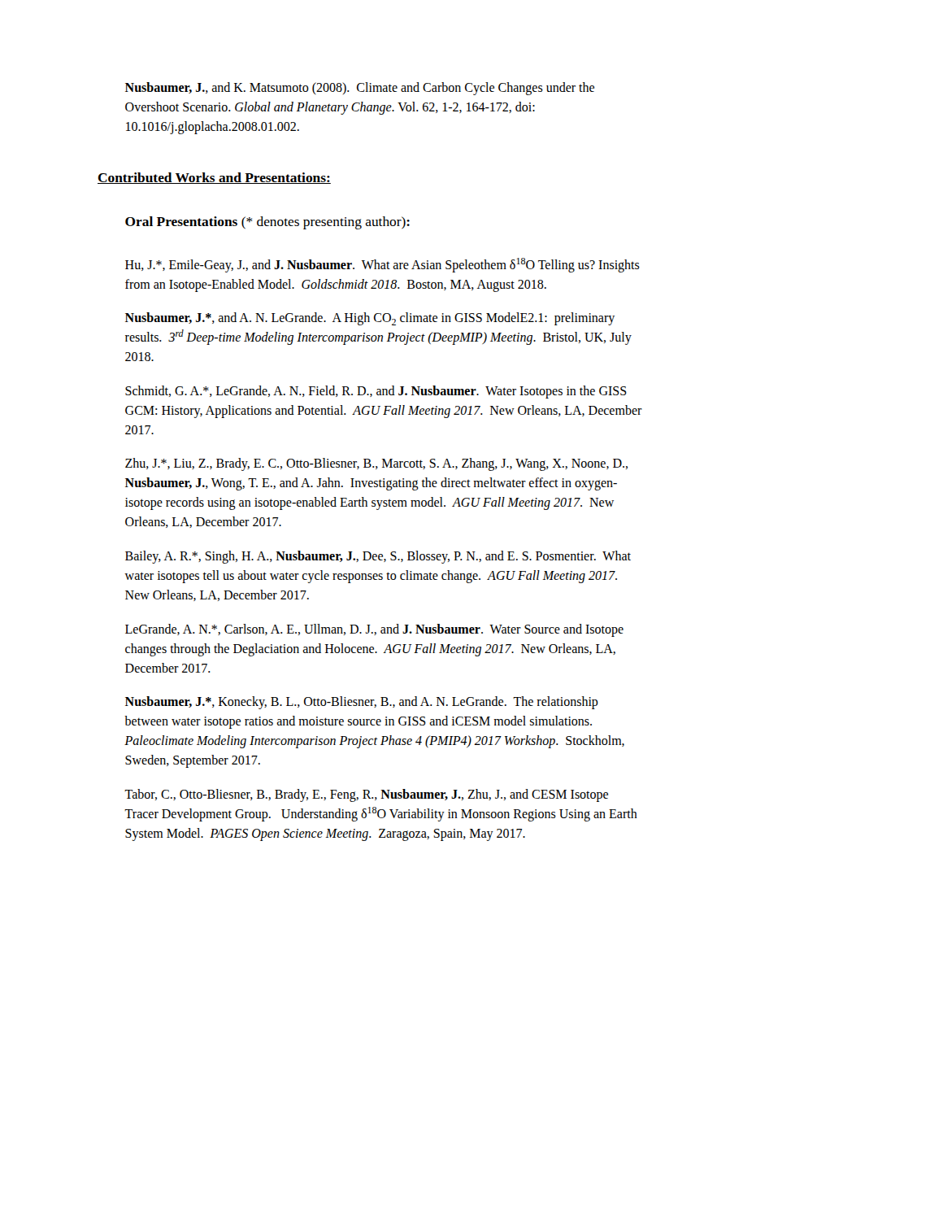Nusbaumer, J., and K. Matsumoto (2008). Climate and Carbon Cycle Changes under the Overshoot Scenario. Global and Planetary Change. Vol. 62, 1-2, 164-172, doi: 10.1016/j.gloplacha.2008.01.002.
Contributed Works and Presentations:
Oral Presentations (* denotes presenting author):
Hu, J.*, Emile-Geay, J., and J. Nusbaumer. What are Asian Speleothem δ18O Telling us? Insights from an Isotope-Enabled Model. Goldschmidt 2018. Boston, MA, August 2018.
Nusbaumer, J.*, and A. N. LeGrande. A High CO2 climate in GISS ModelE2.1: preliminary results. 3rd Deep-time Modeling Intercomparison Project (DeepMIP) Meeting. Bristol, UK, July 2018.
Schmidt, G. A.*, LeGrande, A. N., Field, R. D., and J. Nusbaumer. Water Isotopes in the GISS GCM: History, Applications and Potential. AGU Fall Meeting 2017. New Orleans, LA, December 2017.
Zhu, J.*, Liu, Z., Brady, E. C., Otto-Bliesner, B., Marcott, S. A., Zhang, J., Wang, X., Noone, D., Nusbaumer, J., Wong, T. E., and A. Jahn. Investigating the direct meltwater effect in oxygen-isotope records using an isotope-enabled Earth system model. AGU Fall Meeting 2017. New Orleans, LA, December 2017.
Bailey, A. R.*, Singh, H. A., Nusbaumer, J., Dee, S., Blossey, P. N., and E. S. Posmentier. What water isotopes tell us about water cycle responses to climate change. AGU Fall Meeting 2017. New Orleans, LA, December 2017.
LeGrande, A. N.*, Carlson, A. E., Ullman, D. J., and J. Nusbaumer. Water Source and Isotope changes through the Deglaciation and Holocene. AGU Fall Meeting 2017. New Orleans, LA, December 2017.
Nusbaumer, J.*, Konecky, B. L., Otto-Bliesner, B., and A. N. LeGrande. The relationship between water isotope ratios and moisture source in GISS and iCESM model simulations. Paleoclimate Modeling Intercomparison Project Phase 4 (PMIP4) 2017 Workshop. Stockholm, Sweden, September 2017.
Tabor, C., Otto-Bliesner, B., Brady, E., Feng, R., Nusbaumer, J., Zhu, J., and CESM Isotope Tracer Development Group. Understanding δ18O Variability in Monsoon Regions Using an Earth System Model. PAGES Open Science Meeting. Zaragoza, Spain, May 2017.